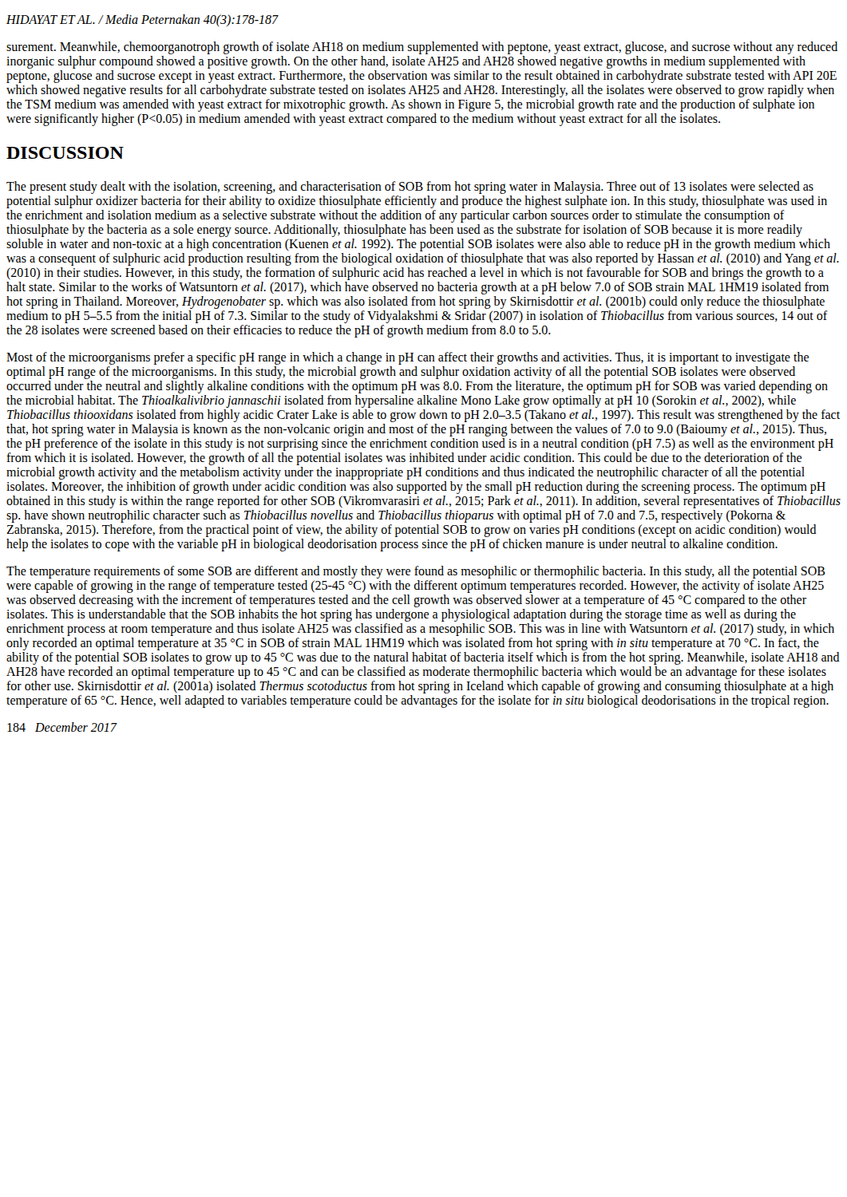HIDAYAT ET AL. / Media Peternakan 40(3):178-187
surement. Meanwhile, chemoorganotroph growth of isolate AH18 on medium supplemented with peptone, yeast extract, glucose, and sucrose without any reduced inorganic sulphur compound showed a positive growth. On the other hand, isolate AH25 and AH28 showed negative growths in medium supplemented with peptone, glucose and sucrose except in yeast extract. Furthermore, the observation was similar to the result obtained in carbohydrate substrate tested with API 20E which showed negative results for all carbohydrate substrate tested on isolates AH25 and AH28. Interestingly, all the isolates were observed to grow rapidly when the TSM medium was amended with yeast extract for mixotrophic growth. As shown in Figure 5, the microbial growth rate and the production of sulphate ion were significantly higher (P<0.05) in medium amended with yeast extract compared to the medium without yeast extract for all the isolates.
DISCUSSION
The present study dealt with the isolation, screening, and characterisation of SOB from hot spring water in Malaysia. Three out of 13 isolates were selected as potential sulphur oxidizer bacteria for their ability to oxidize thiosulphate efficiently and produce the highest sulphate ion. In this study, thiosulphate was used in the enrichment and isolation medium as a selective substrate without the addition of any particular carbon sources order to stimulate the consumption of thiosulphate by the bacteria as a sole energy source. Additionally, thiosulphate has been used as the substrate for isolation of SOB because it is more readily soluble in water and non-toxic at a high concentration (Kuenen et al. 1992). The potential SOB isolates were also able to reduce pH in the growth medium which was a consequent of sulphuric acid production resulting from the biological oxidation of thiosulphate that was also reported by Hassan et al. (2010) and Yang et al. (2010) in their studies. However, in this study, the formation of sulphuric acid has reached a level in which is not favourable for SOB and brings the growth to a halt state. Similar to the works of Watsuntorn et al. (2017), which have observed no bacteria growth at a pH below 7.0 of SOB strain MAL 1HM19 isolated from hot spring in Thailand. Moreover, Hydrogenobater sp. which was also isolated from hot spring by Skirnisdottir et al. (2001b) could only reduce the thiosulphate medium to pH 5–5.5 from the initial pH of 7.3. Similar to the study of Vidyalakshmi & Sridar (2007) in isolation of Thiobacillus from various sources, 14 out of the 28 isolates were screened based on their efficacies to reduce the pH of growth medium from 8.0 to 5.0.
Most of the microorganisms prefer a specific pH range in which a change in pH can affect their growths and activities. Thus, it is important to investigate the optimal pH range of the microorganisms. In this study, the microbial growth and sulphur oxidation activity of all the potential SOB isolates were observed occurred under the neutral and slightly alkaline conditions with the optimum pH was 8.0. From the literature, the optimum pH for SOB was varied depending on the microbial habitat. The Thioalkalivibrio jannaschii isolated from hypersaline alkaline Mono Lake grow optimally at pH 10 (Sorokin et al., 2002), while Thiobacillus thiooxidans isolated from highly acidic Crater Lake is able to grow down to pH 2.0–3.5 (Takano et al., 1997). This result was strengthened by the fact that, hot spring water in Malaysia is known as the non-volcanic origin and most of the pH ranging between the values of 7.0 to 9.0 (Baioumy et al., 2015). Thus, the pH preference of the isolate in this study is not surprising since the enrichment condition used is in a neutral condition (pH 7.5) as well as the environment pH from which it is isolated. However, the growth of all the potential isolates was inhibited under acidic condition. This could be due to the deterioration of the microbial growth activity and the metabolism activity under the inappropriate pH conditions and thus indicated the neutrophilic character of all the potential isolates. Moreover, the inhibition of growth under acidic condition was also supported by the small pH reduction during the screening process. The optimum pH obtained in this study is within the range reported for other SOB (Vikromvarasiri et al., 2015; Park et al., 2011). In addition, several representatives of Thiobacillus sp. have shown neutrophilic character such as Thiobacillus novellus and Thiobacillus thioparus with optimal pH of 7.0 and 7.5, respectively (Pokorna & Zabranska, 2015). Therefore, from the practical point of view, the ability of potential SOB to grow on varies pH conditions (except on acidic condition) would help the isolates to cope with the variable pH in biological deodorisation process since the pH of chicken manure is under neutral to alkaline condition.
The temperature requirements of some SOB are different and mostly they were found as mesophilic or thermophilic bacteria. In this study, all the potential SOB were capable of growing in the range of temperature tested (25-45 °C) with the different optimum temperatures recorded. However, the activity of isolate AH25 was observed decreasing with the increment of temperatures tested and the cell growth was observed slower at a temperature of 45 °C compared to the other isolates. This is understandable that the SOB inhabits the hot spring has undergone a physiological adaptation during the storage time as well as during the enrichment process at room temperature and thus isolate AH25 was classified as a mesophilic SOB. This was in line with Watsuntorn et al. (2017) study, in which only recorded an optimal temperature at 35 °C in SOB of strain MAL 1HM19 which was isolated from hot spring with in situ temperature at 70 °C. In fact, the ability of the potential SOB isolates to grow up to 45 °C was due to the natural habitat of bacteria itself which is from the hot spring. Meanwhile, isolate AH18 and AH28 have recorded an optimal temperature up to 45 °C and can be classified as moderate thermophilic bacteria which would be an advantage for these isolates for other use. Skirnisdottir et al. (2001a) isolated Thermus scotoductus from hot spring in Iceland which capable of growing and consuming thiosulphate at a high temperature of 65 °C. Hence, well adapted to variables temperature could be advantages for the isolate for in situ biological deodorisations in the tropical region.
184 December 2017